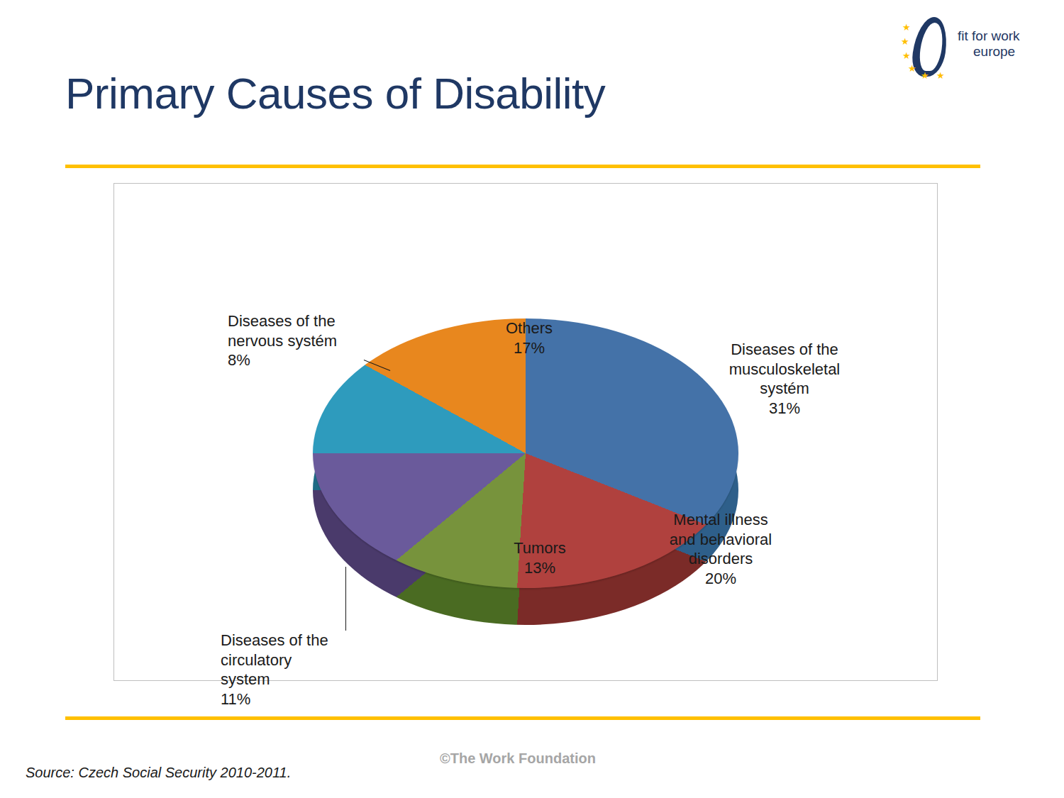★ ★ ★ ★ ★ ★
fit for work europe
Primary Causes of Disability
Diseases of the
musculoskeletal
systém
31%
Mental illness
and behavioral
disorders
20%
Tumors
13%
Others
17%
Diseases of the
nervous systém
8%
Diseases of the
circulatory
system
11%
Source: Czech Social Security 2010-2011.
©The Work Foundation